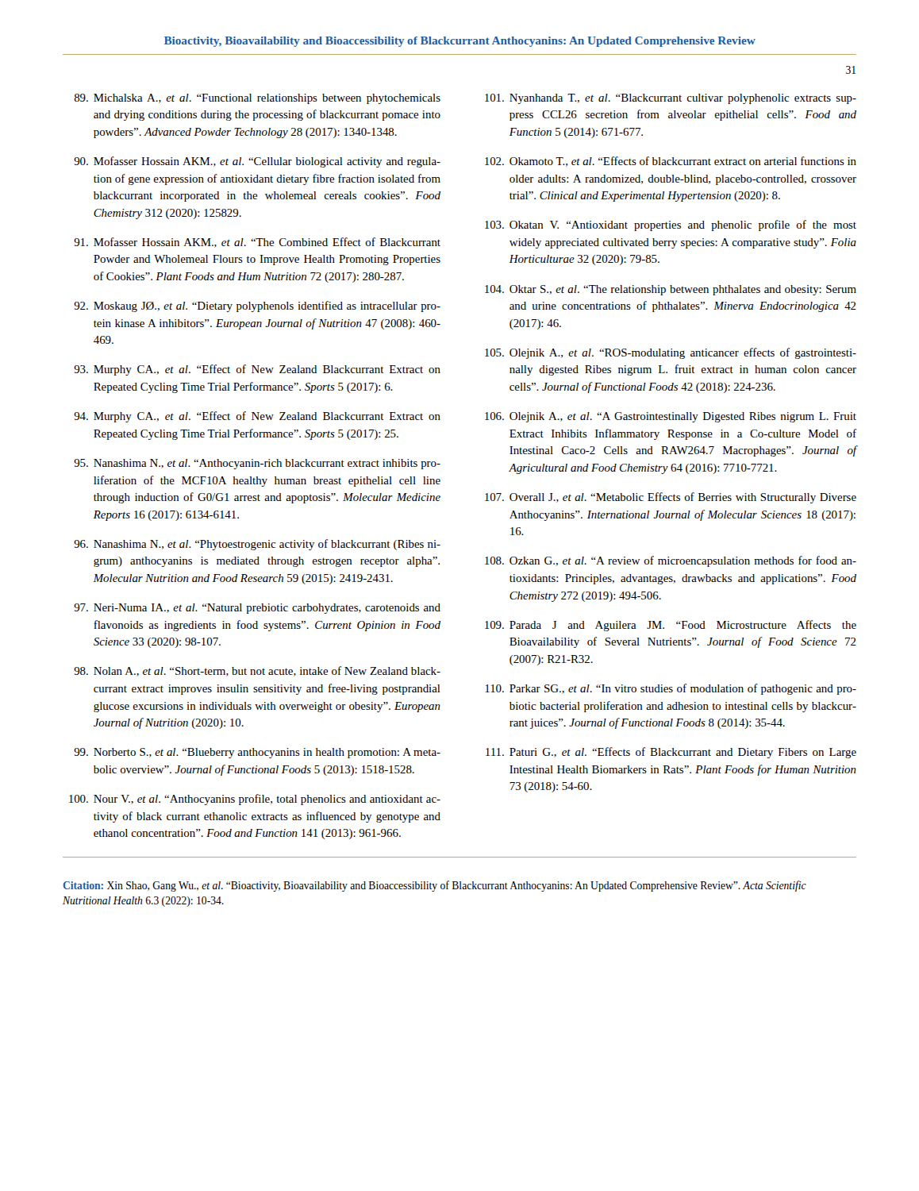Bioactivity, Bioavailability and Bioaccessibility of Blackcurrant Anthocyanins: An Updated Comprehensive Review
31
89. Michalska A., et al. “Functional relationships between phytochemicals and drying conditions during the processing of blackcurrant pomace into powders”. Advanced Powder Technology 28 (2017): 1340-1348.
90. Mofasser Hossain AKM., et al. “Cellular biological activity and regulation of gene expression of antioxidant dietary fibre fraction isolated from blackcurrant incorporated in the wholemeal cereals cookies”. Food Chemistry 312 (2020): 125829.
91. Mofasser Hossain AKM., et al. “The Combined Effect of Blackcurrant Powder and Wholemeal Flours to Improve Health Promoting Properties of Cookies”. Plant Foods and Hum Nutrition 72 (2017): 280-287.
92. Moskaug JØ., et al. “Dietary polyphenols identified as intracellular protein kinase A inhibitors”. European Journal of Nutrition 47 (2008): 460-469.
93. Murphy CA., et al. “Effect of New Zealand Blackcurrant Extract on Repeated Cycling Time Trial Performance”. Sports 5 (2017): 6.
94. Murphy CA., et al. “Effect of New Zealand Blackcurrant Extract on Repeated Cycling Time Trial Performance”. Sports 5 (2017): 25.
95. Nanashima N., et al. “Anthocyanin-rich blackcurrant extract inhibits proliferation of the MCF10A healthy human breast epithelial cell line through induction of G0/G1 arrest and apoptosis”. Molecular Medicine Reports 16 (2017): 6134-6141.
96. Nanashima N., et al. “Phytoestrogenic activity of blackcurrant (Ribes nigrum) anthocyanins is mediated through estrogen receptor alpha”. Molecular Nutrition and Food Research 59 (2015): 2419-2431.
97. Neri-Numa IA., et al. “Natural prebiotic carbohydrates, carotenoids and flavonoids as ingredients in food systems”. Current Opinion in Food Science 33 (2020): 98-107.
98. Nolan A., et al. “Short-term, but not acute, intake of New Zealand blackcurrant extract improves insulin sensitivity and free-living postprandial glucose excursions in individuals with overweight or obesity”. European Journal of Nutrition (2020): 10.
99. Norberto S., et al. “Blueberry anthocyanins in health promotion: A metabolic overview”. Journal of Functional Foods 5 (2013): 1518-1528.
100. Nour V., et al. “Anthocyanins profile, total phenolics and antioxidant activity of black currant ethanolic extracts as influenced by genotype and ethanol concentration”. Food and Function 141 (2013): 961-966.
101. Nyanhanda T., et al. “Blackcurrant cultivar polyphenolic extracts suppress CCL26 secretion from alveolar epithelial cells”. Food and Function 5 (2014): 671-677.
102. Okamoto T., et al. “Effects of blackcurrant extract on arterial functions in older adults: A randomized, double-blind, placebo-controlled, crossover trial”. Clinical and Experimental Hypertension (2020): 8.
103. Okatan V. “Antioxidant properties and phenolic profile of the most widely appreciated cultivated berry species: A comparative study”. Folia Horticulturae 32 (2020): 79-85.
104. Oktar S., et al. “The relationship between phthalates and obesity: Serum and urine concentrations of phthalates”. Minerva Endocrinologica 42 (2017): 46.
105. Olejnik A., et al. “ROS-modulating anticancer effects of gastrointestinally digested Ribes nigrum L. fruit extract in human colon cancer cells”. Journal of Functional Foods 42 (2018): 224-236.
106. Olejnik A., et al. “A Gastrointestinally Digested Ribes nigrum L. Fruit Extract Inhibits Inflammatory Response in a Co-culture Model of Intestinal Caco-2 Cells and RAW264.7 Macrophages”. Journal of Agricultural and Food Chemistry 64 (2016): 7710-7721.
107. Overall J., et al. “Metabolic Effects of Berries with Structurally Diverse Anthocyanins”. International Journal of Molecular Sciences 18 (2017): 16.
108. Ozkan G., et al. “A review of microencapsulation methods for food antioxidants: Principles, advantages, drawbacks and applications”. Food Chemistry 272 (2019): 494-506.
109. Parada J and Aguilera JM. “Food Microstructure Affects the Bioavailability of Several Nutrients”. Journal of Food Science 72 (2007): R21-R32.
110. Parkar SG., et al. “In vitro studies of modulation of pathogenic and probiotic bacterial proliferation and adhesion to intestinal cells by blackcurrant juices”. Journal of Functional Foods 8 (2014): 35-44.
111. Paturi G., et al. “Effects of Blackcurrant and Dietary Fibers on Large Intestinal Health Biomarkers in Rats”. Plant Foods for Human Nutrition 73 (2018): 54-60.
Citation: Xin Shao, Gang Wu., et al. “Bioactivity, Bioavailability and Bioaccessibility of Blackcurrant Anthocyanins: An Updated Comprehensive Review”. Acta Scientific Nutritional Health 6.3 (2022): 10-34.